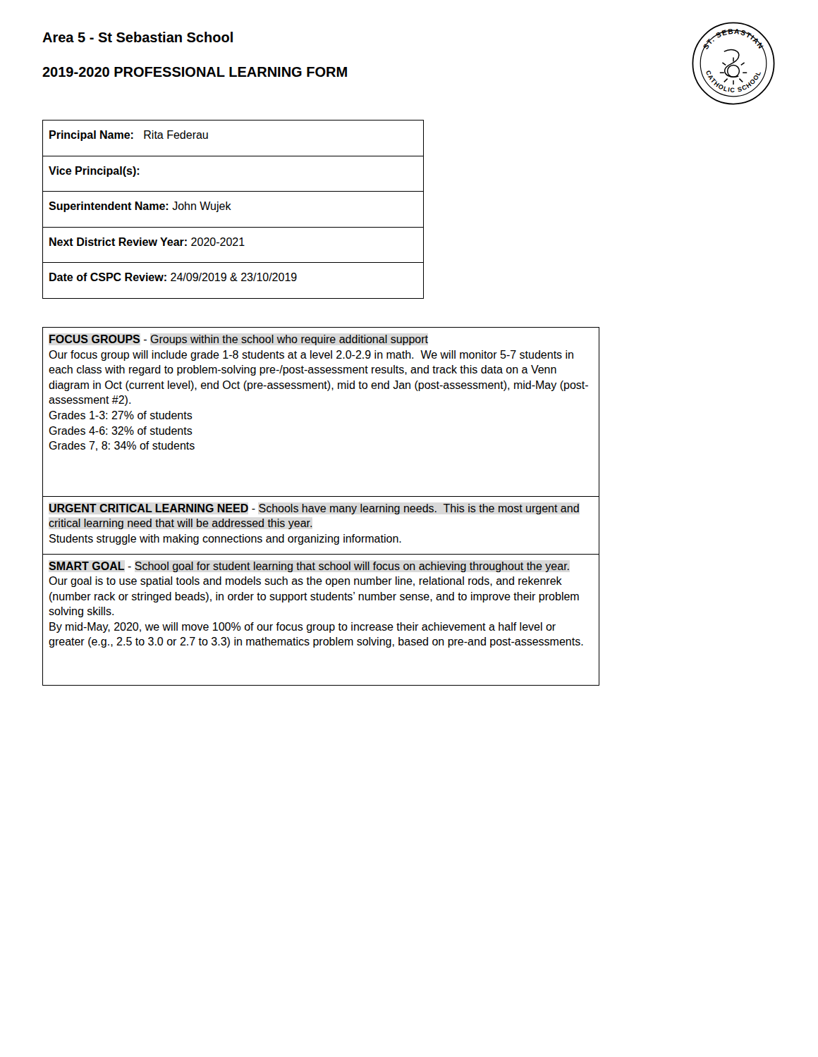Area 5 - St Sebastian School
2019-2020 PROFESSIONAL LEARNING FORM
ST. SEBASTIAN CATHOLIC SCHOOL
| Principal Name: Rita Federau |
| Vice Principal(s): |
| Superintendent Name: John Wujek |
| Next District Review Year: 2020-2021 |
| Date of CSPC Review: 24/09/2019 & 23/10/2019 |
| FOCUS GROUPS - Groups within the school who require additional support Our focus group will include grade 1-8 students at a level 2.0-2.9 in math. We will monitor 5-7 students in each class with regard to problem-solving pre-/post-assessment results, and track this data on a Venn diagram in Oct (current level), end Oct (pre-assessment), mid to end Jan (post-assessment), mid-May (post-assessment #2). Grades 1-3: 27% of students Grades 4-6: 32% of students Grades 7, 8: 34% of students |
| URGENT CRITICAL LEARNING NEED - Schools have many learning needs. This is the most urgent and critical learning need that will be addressed this year. Students struggle with making connections and organizing information. |
| SMART GOAL - School goal for student learning that school will focus on achieving throughout the year. Our goal is to use spatial tools and models such as the open number line, relational rods, and rekenrek (number rack or stringed beads), in order to support students’ number sense, and to improve their problem solving skills. By mid-May, 2020, we will move 100% of our focus group to increase their achievement a half level or greater (e.g., 2.5 to 3.0 or 2.7 to 3.3) in mathematics problem solving, based on pre-and post-assessments. |